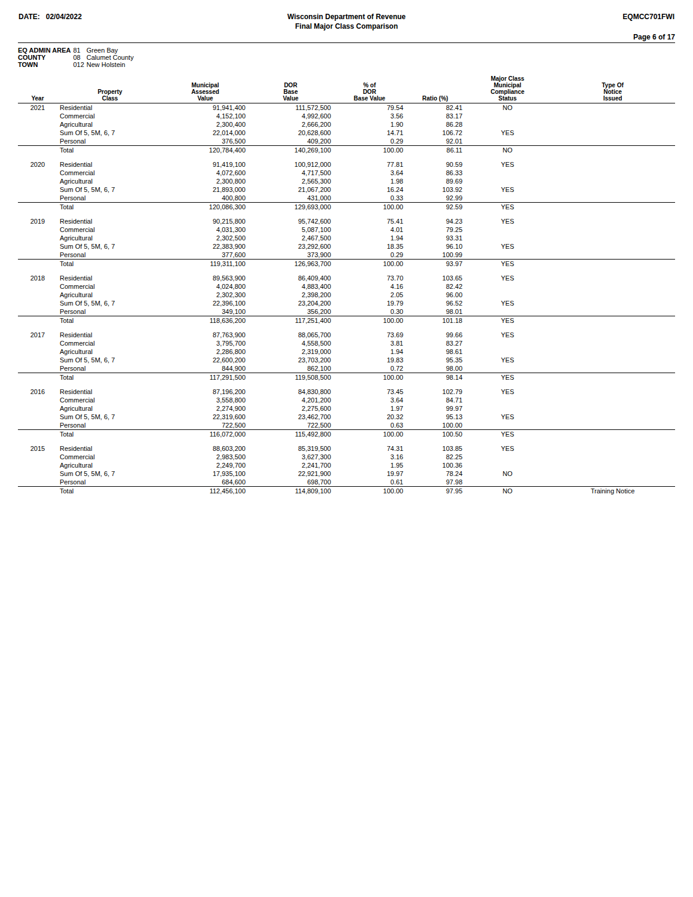| DATE: 02/04/2022 | Wisconsin Department of Revenue Final Major Class Comparison | EQMCC701FWI |
Page 6 of 17
| EQ ADMIN AREA | 81 | Green Bay |
| COUNTY | 08 | Calumet County |
| TOWN | 012 | New Holstein |
| Year | Property Class | Municipal Assessed Value | DOR Base Value | % of DOR Base Value | Ratio (%) | Major Class Municipal Compliance Status | Type Of Notice Issued |
| --- | --- | --- | --- | --- | --- | --- | --- |
| 2021 | Residential | 91,941,400 | 111,572,500 | 79.54 | 82.41 | NO | |
| | Commercial | 4,152,100 | 4,992,600 | 3.56 | 83.17 | | |
| | Agricultural | 2,300,400 | 2,666,200 | 1.90 | 86.28 | | |
| | Sum Of 5, 5M, 6, 7 | 22,014,000 | 20,628,600 | 14.71 | 106.72 | YES | |
| | Personal | 376,500 | 409,200 | 0.29 | 92.01 | | |
| | Total | 120,784,400 | 140,269,100 | 100.00 | 86.11 | NO | |
| 2020 | Residential | 91,419,100 | 100,912,000 | 77.81 | 90.59 | YES | |
| | Commercial | 4,072,600 | 4,717,500 | 3.64 | 86.33 | | |
| | Agricultural | 2,300,800 | 2,565,300 | 1.98 | 89.69 | | |
| | Sum Of 5, 5M, 6, 7 | 21,893,000 | 21,067,200 | 16.24 | 103.92 | YES | |
| | Personal | 400,800 | 431,000 | 0.33 | 92.99 | | |
| | Total | 120,086,300 | 129,693,000 | 100.00 | 92.59 | YES | |
| 2019 | Residential | 90,215,800 | 95,742,600 | 75.41 | 94.23 | YES | |
| | Commercial | 4,031,300 | 5,087,100 | 4.01 | 79.25 | | |
| | Agricultural | 2,302,500 | 2,467,500 | 1.94 | 93.31 | | |
| | Sum Of 5, 5M, 6, 7 | 22,383,900 | 23,292,600 | 18.35 | 96.10 | YES | |
| | Personal | 377,600 | 373,900 | 0.29 | 100.99 | | |
| | Total | 119,311,100 | 126,963,700 | 100.00 | 93.97 | YES | |
| 2018 | Residential | 89,563,900 | 86,409,400 | 73.70 | 103.65 | YES | |
| | Commercial | 4,024,800 | 4,883,400 | 4.16 | 82.42 | | |
| | Agricultural | 2,302,300 | 2,398,200 | 2.05 | 96.00 | | |
| | Sum Of 5, 5M, 6, 7 | 22,396,100 | 23,204,200 | 19.79 | 96.52 | YES | |
| | Personal | 349,100 | 356,200 | 0.30 | 98.01 | | |
| | Total | 118,636,200 | 117,251,400 | 100.00 | 101.18 | YES | |
| 2017 | Residential | 87,763,900 | 88,065,700 | 73.69 | 99.66 | YES | |
| | Commercial | 3,795,700 | 4,558,500 | 3.81 | 83.27 | | |
| | Agricultural | 2,286,800 | 2,319,000 | 1.94 | 98.61 | | |
| | Sum Of 5, 5M, 6, 7 | 22,600,200 | 23,703,200 | 19.83 | 95.35 | YES | |
| | Personal | 844,900 | 862,100 | 0.72 | 98.00 | | |
| | Total | 117,291,500 | 119,508,500 | 100.00 | 98.14 | YES | |
| 2016 | Residential | 87,196,200 | 84,830,800 | 73.45 | 102.79 | YES | |
| | Commercial | 3,558,800 | 4,201,200 | 3.64 | 84.71 | | |
| | Agricultural | 2,274,900 | 2,275,600 | 1.97 | 99.97 | | |
| | Sum Of 5, 5M, 6, 7 | 22,319,600 | 23,462,700 | 20.32 | 95.13 | YES | |
| | Personal | 722,500 | 722,500 | 0.63 | 100.00 | | |
| | Total | 116,072,000 | 115,492,800 | 100.00 | 100.50 | YES | |
| 2015 | Residential | 88,603,200 | 85,319,500 | 74.31 | 103.85 | YES | |
| | Commercial | 2,983,500 | 3,627,300 | 3.16 | 82.25 | | |
| | Agricultural | 2,249,700 | 2,241,700 | 1.95 | 100.36 | | |
| | Sum Of 5, 5M, 6, 7 | 17,935,100 | 22,921,900 | 19.97 | 78.24 | NO | |
| | Personal | 684,600 | 698,700 | 0.61 | 97.98 | | |
| | Total | 112,456,100 | 114,809,100 | 100.00 | 97.95 | NO | Training Notice |